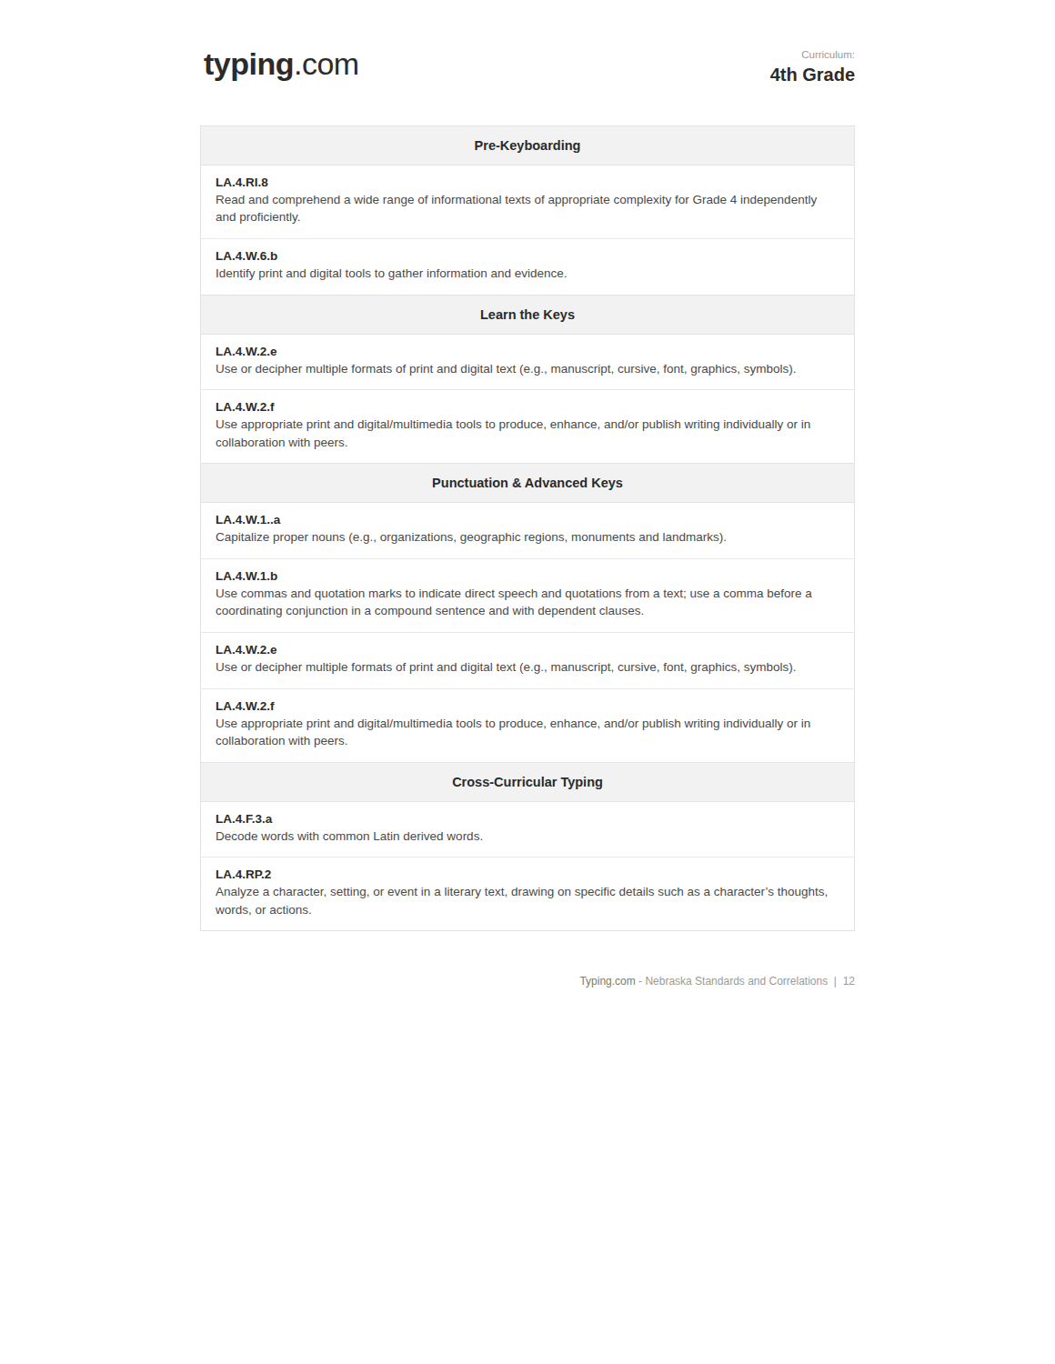typing.com
Curriculum:
4th Grade
| Pre-Keyboarding |
| LA.4.RI.8 Read and comprehend a wide range of informational texts of appropriate complexity for Grade 4 independently and proficiently. |
| LA.4.W.6.b Identify print and digital tools to gather information and evidence. |
| Learn the Keys |
| LA.4.W.2.e Use or decipher multiple formats of print and digital text (e.g., manuscript, cursive, font, graphics, symbols). |
| LA.4.W.2.f Use appropriate print and digital/multimedia tools to produce, enhance, and/or publish writing individually or in collaboration with peers. |
| Punctuation & Advanced Keys |
| LA.4.W.1..a Capitalize proper nouns (e.g., organizations, geographic regions, monuments and landmarks). |
| LA.4.W.1.b Use commas and quotation marks to indicate direct speech and quotations from a text; use a comma before a coordinating conjunction in a compound sentence and with dependent clauses. |
| LA.4.W.2.e Use or decipher multiple formats of print and digital text (e.g., manuscript, cursive, font, graphics, symbols). |
| LA.4.W.2.f Use appropriate print and digital/multimedia tools to produce, enhance, and/or publish writing individually or in collaboration with peers. |
| Cross-Curricular Typing |
| LA.4.F.3.a Decode words with common Latin derived words. |
| LA.4.RP.2 Analyze a character, setting, or event in a literary text, drawing on specific details such as a character’s thoughts, words, or actions. |
Typing.com - Nebraska Standards and Correlations | 12